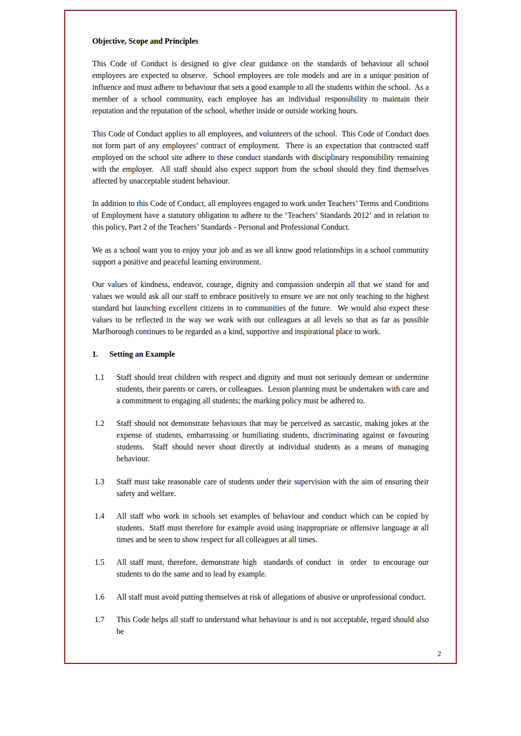Objective, Scope and Principles
This Code of Conduct is designed to give clear guidance on the standards of behaviour all school employees are expected to observe. School employees are role models and are in a unique position of influence and must adhere to behaviour that sets a good example to all the students within the school. As a member of a school community, each employee has an individual responsibility to maintain their reputation and the reputation of the school, whether inside or outside working hours.
This Code of Conduct applies to all employees, and volunteers of the school. This Code of Conduct does not form part of any employees’ contract of employment. There is an expectation that contracted staff employed on the school site adhere to these conduct standards with disciplinary responsibility remaining with the employer. All staff should also expect support from the school should they find themselves affected by unacceptable student behaviour.
In addition to this Code of Conduct, all employees engaged to work under Teachers’ Terms and Conditions of Employment have a statutory obligation to adhere to the ‘Teachers’ Standards 2012’ and in relation to this policy, Part 2 of the Teachers’ Standards - Personal and Professional Conduct.
We as a school want you to enjoy your job and as we all know good relationships in a school community support a positive and peaceful learning environment.
Our values of kindness, endeavor, courage, dignity and compassion underpin all that we stand for and values we would ask all our staff to embrace positively to ensure we are not only teaching to the highest standard but launching excellent citizens in to communities of the future. We would also expect these values to be reflected in the way we work with our colleagues at all levels so that as far as possible Marlborough continues to be regarded as a kind, supportive and inspirational place to work.
1. Setting an Example
1.1
Staff should treat children with respect and dignity and must not seriously demean or undermine students, their parents or carers, or colleagues. Lesson planning must be undertaken with care and a commitment to engaging all students; the marking policy must be adhered to.
1.2
Staff should not demonstrate behaviours that may be perceived as sarcastic, making jokes at the expense of students, embarrassing or humiliating students, discriminating against or favouring students. Staff should never shout directly at individual students as a means of managing behaviour.
1.3
Staff must take reasonable care of students under their supervision with the aim of ensuring their safety and welfare.
1.4
All staff who work in schools set examples of behaviour and conduct which can be copied by students. Staff must therefore for example avoid using inappropriate or offensive language at all times and be seen to show respect for all colleagues at all times.
1.5
All staff must, therefore, demonstrate high standards of conduct in order to encourage our students to do the same and to lead by example.
1.6
All staff must avoid putting themselves at risk of allegations of abusive or unprofessional conduct.
1.7
This Code helps all staff to understand what behaviour is and is not acceptable, regard should also be
2